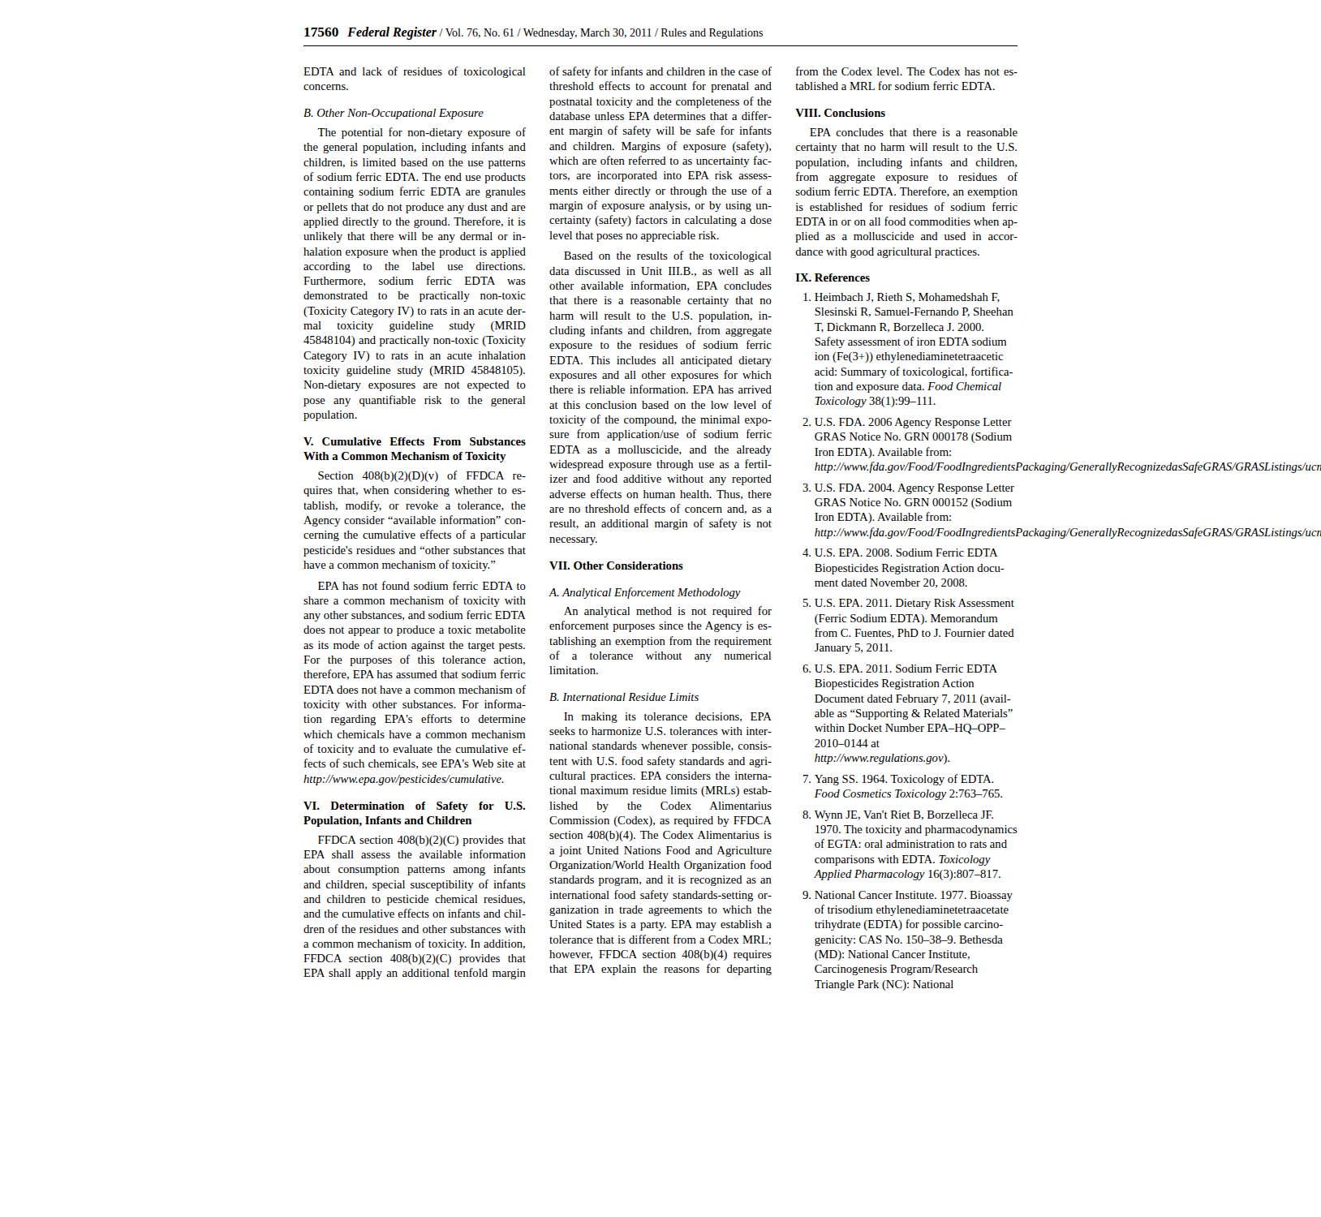17560 Federal Register / Vol. 76, No. 61 / Wednesday, March 30, 2011 / Rules and Regulations
EDTA and lack of residues of toxicological concerns.
B. Other Non-Occupational Exposure
The potential for non-dietary exposure of the general population, including infants and children, is limited based on the use patterns of sodium ferric EDTA. The end use products containing sodium ferric EDTA are granules or pellets that do not produce any dust and are applied directly to the ground. Therefore, it is unlikely that there will be any dermal or inhalation exposure when the product is applied according to the label use directions. Furthermore, sodium ferric EDTA was demonstrated to be practically non-toxic (Toxicity Category IV) to rats in an acute dermal toxicity guideline study (MRID 45848104) and practically non-toxic (Toxicity Category IV) to rats in an acute inhalation toxicity guideline study (MRID 45848105). Non-dietary exposures are not expected to pose any quantifiable risk to the general population.
V. Cumulative Effects From Substances With a Common Mechanism of Toxicity
Section 408(b)(2)(D)(v) of FFDCA requires that, when considering whether to establish, modify, or revoke a tolerance, the Agency consider “available information” concerning the cumulative effects of a particular pesticide's residues and “other substances that have a common mechanism of toxicity.”
EPA has not found sodium ferric EDTA to share a common mechanism of toxicity with any other substances, and sodium ferric EDTA does not appear to produce a toxic metabolite as its mode of action against the target pests. For the purposes of this tolerance action, therefore, EPA has assumed that sodium ferric EDTA does not have a common mechanism of toxicity with other substances. For information regarding EPA's efforts to determine which chemicals have a common mechanism of toxicity and to evaluate the cumulative effects of such chemicals, see EPA's Web site at http://www.epa.gov/pesticides/cumulative.
VI. Determination of Safety for U.S. Population, Infants and Children
FFDCA section 408(b)(2)(C) provides that EPA shall assess the available information about consumption patterns among infants and children, special susceptibility of infants and children to pesticide chemical residues, and the cumulative effects on infants and children of the residues and other substances with a common mechanism of toxicity. In addition, FFDCA section 408(b)(2)(C) provides that EPA shall apply an additional tenfold margin of safety for infants and children in the case of threshold effects to account for prenatal and postnatal toxicity and the completeness of the database unless EPA determines that a different margin of safety will be safe for infants and children. Margins of exposure (safety), which are often referred to as uncertainty factors, are incorporated into EPA risk assessments either directly or through the use of a margin of exposure analysis, or by using uncertainty (safety) factors in calculating a dose level that poses no appreciable risk.
Based on the results of the toxicological data discussed in Unit III.B., as well as all other available information, EPA concludes that there is a reasonable certainty that no harm will result to the U.S. population, including infants and children, from aggregate exposure to the residues of sodium ferric EDTA. This includes all anticipated dietary exposures and all other exposures for which there is reliable information. EPA has arrived at this conclusion based on the low level of toxicity of the compound, the minimal exposure from application/use of sodium ferric EDTA as a molluscicide, and the already widespread exposure through use as a fertilizer and food additive without any reported adverse effects on human health. Thus, there are no threshold effects of concern and, as a result, an additional margin of safety is not necessary.
VII. Other Considerations
A. Analytical Enforcement Methodology
An analytical method is not required for enforcement purposes since the Agency is establishing an exemption from the requirement of a tolerance without any numerical limitation.
B. International Residue Limits
In making its tolerance decisions, EPA seeks to harmonize U.S. tolerances with international standards whenever possible, consistent with U.S. food safety standards and agricultural practices. EPA considers the international maximum residue limits (MRLs) established by the Codex Alimentarius Commission (Codex), as required by FFDCA section 408(b)(4). The Codex Alimentarius is a joint United Nations Food and Agriculture Organization/World Health Organization food standards program, and it is recognized as an international food safety standards-setting organization in trade agreements to which the United States is a party. EPA may establish a tolerance that is different from a Codex MRL; however, FFDCA section 408(b)(4) requires that EPA explain the reasons for departing from the Codex level. The Codex has not established a MRL for sodium ferric EDTA.
VIII. Conclusions
EPA concludes that there is a reasonable certainty that no harm will result to the U.S. population, including infants and children, from aggregate exposure to residues of sodium ferric EDTA. Therefore, an exemption is established for residues of sodium ferric EDTA in or on all food commodities when applied as a molluscicide and used in accordance with good agricultural practices.
IX. References
Heimbach J, Rieth S, Mohamedshah F, Slesinski R, Samuel-Fernando P, Sheehan T, Dickmann R, Borzelleca J. 2000. Safety assessment of iron EDTA sodium ion (Fe(3+)) ethylenediaminetetraacetic acid: Summary of toxicological, fortification and exposure data. Food Chemical Toxicology 38(1):99–111.
U.S. FDA. 2006 Agency Response Letter GRAS Notice No. GRN 000178 (Sodium Iron EDTA). Available from: http://www.fda.gov/Food/FoodIngredientsPackaging/GenerallyRecognizedasSafeGRAS/GRASListings/ucm154622.htm.
U.S. FDA. 2004. Agency Response Letter GRAS Notice No. GRN 000152 (Sodium Iron EDTA). Available from: http://www.fda.gov/Food/FoodIngredientsPackaging/GenerallyRecognizedasSafeGRAS/GRASListings/ucm154378.htm.
U.S. EPA. 2008. Sodium Ferric EDTA Biopesticides Registration Action document dated November 20, 2008.
U.S. EPA. 2011. Dietary Risk Assessment (Ferric Sodium EDTA). Memorandum from C. Fuentes, PhD to J. Fournier dated January 5, 2011.
U.S. EPA. 2011. Sodium Ferric EDTA Biopesticides Registration Action Document dated February 7, 2011 (available as “Supporting & Related Materials” within Docket Number EPA–HQ–OPP–2010–0144 at http://www.regulations.gov).
Yang SS. 1964. Toxicology of EDTA. Food Cosmetics Toxicology 2:763–765.
Wynn JE, Van't Riet B, Borzelleca JF. 1970. The toxicity and pharmacodynamics of EGTA: oral administration to rats and comparisons with EDTA. Toxicology Applied Pharmacology 16(3):807–817.
National Cancer Institute. 1977. Bioassay of trisodium ethylenediaminetetraacetate trihydrate (EDTA) for possible carcinogenicity: CAS No. 150–38–9. Bethesda (MD): National Cancer Institute, Carcinogenesis Program/Research Triangle Park (NC): National